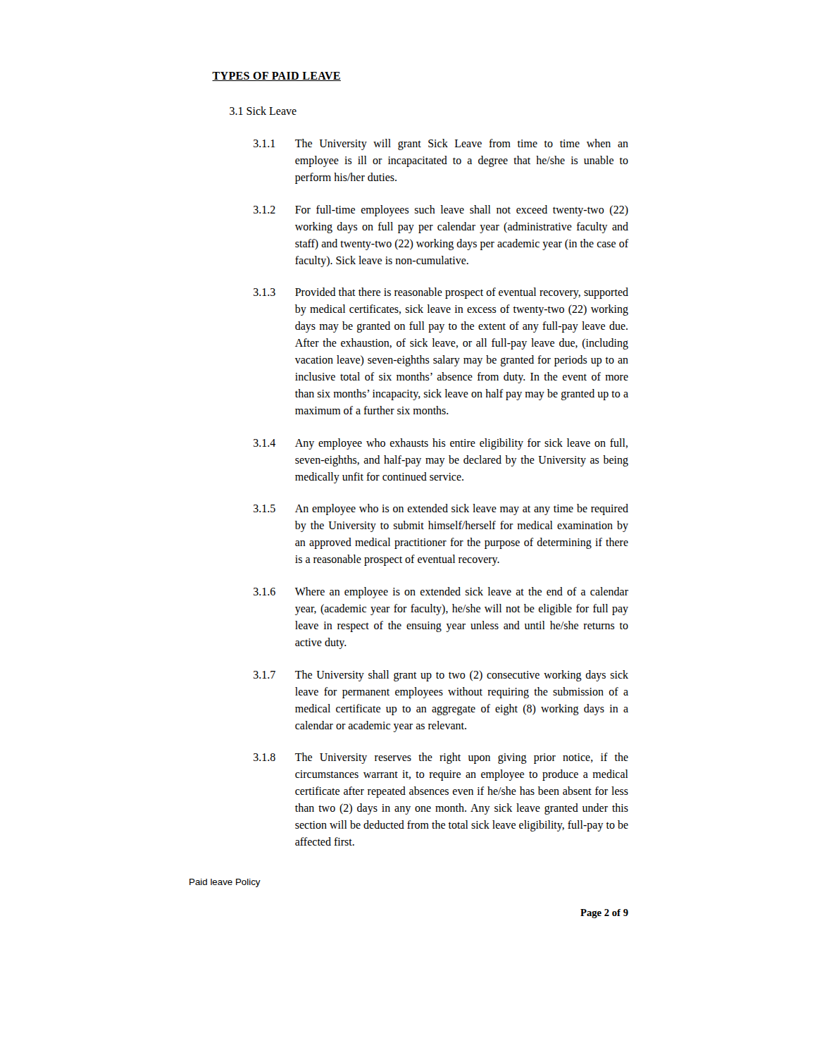TYPES OF PAID LEAVE
3.1 Sick Leave
3.1.1 The University will grant Sick Leave from time to time when an employee is ill or incapacitated to a degree that he/she is unable to perform his/her duties.
3.1.2 For full-time employees such leave shall not exceed twenty-two (22) working days on full pay per calendar year (administrative faculty and staff) and twenty-two (22) working days per academic year (in the case of faculty). Sick leave is non-cumulative.
3.1.3 Provided that there is reasonable prospect of eventual recovery, supported by medical certificates, sick leave in excess of twenty-two (22) working days may be granted on full pay to the extent of any full-pay leave due. After the exhaustion, of sick leave, or all full-pay leave due, (including vacation leave) seven-eighths salary may be granted for periods up to an inclusive total of six months’ absence from duty. In the event of more than six months’ incapacity, sick leave on half pay may be granted up to a maximum of a further six months.
3.1.4 Any employee who exhausts his entire eligibility for sick leave on full, seven-eighths, and half-pay may be declared by the University as being medically unfit for continued service.
3.1.5 An employee who is on extended sick leave may at any time be required by the University to submit himself/herself for medical examination by an approved medical practitioner for the purpose of determining if there is a reasonable prospect of eventual recovery.
3.1.6 Where an employee is on extended sick leave at the end of a calendar year, (academic year for faculty), he/she will not be eligible for full pay leave in respect of the ensuing year unless and until he/she returns to active duty.
3.1.7 The University shall grant up to two (2) consecutive working days sick leave for permanent employees without requiring the submission of a medical certificate up to an aggregate of eight (8) working days in a calendar or academic year as relevant.
3.1.8 The University reserves the right upon giving prior notice, if the circumstances warrant it, to require an employee to produce a medical certificate after repeated absences even if he/she has been absent for less than two (2) days in any one month. Any sick leave granted under this section will be deducted from the total sick leave eligibility, full-pay to be affected first.
Paid leave Policy
Page 2 of 9